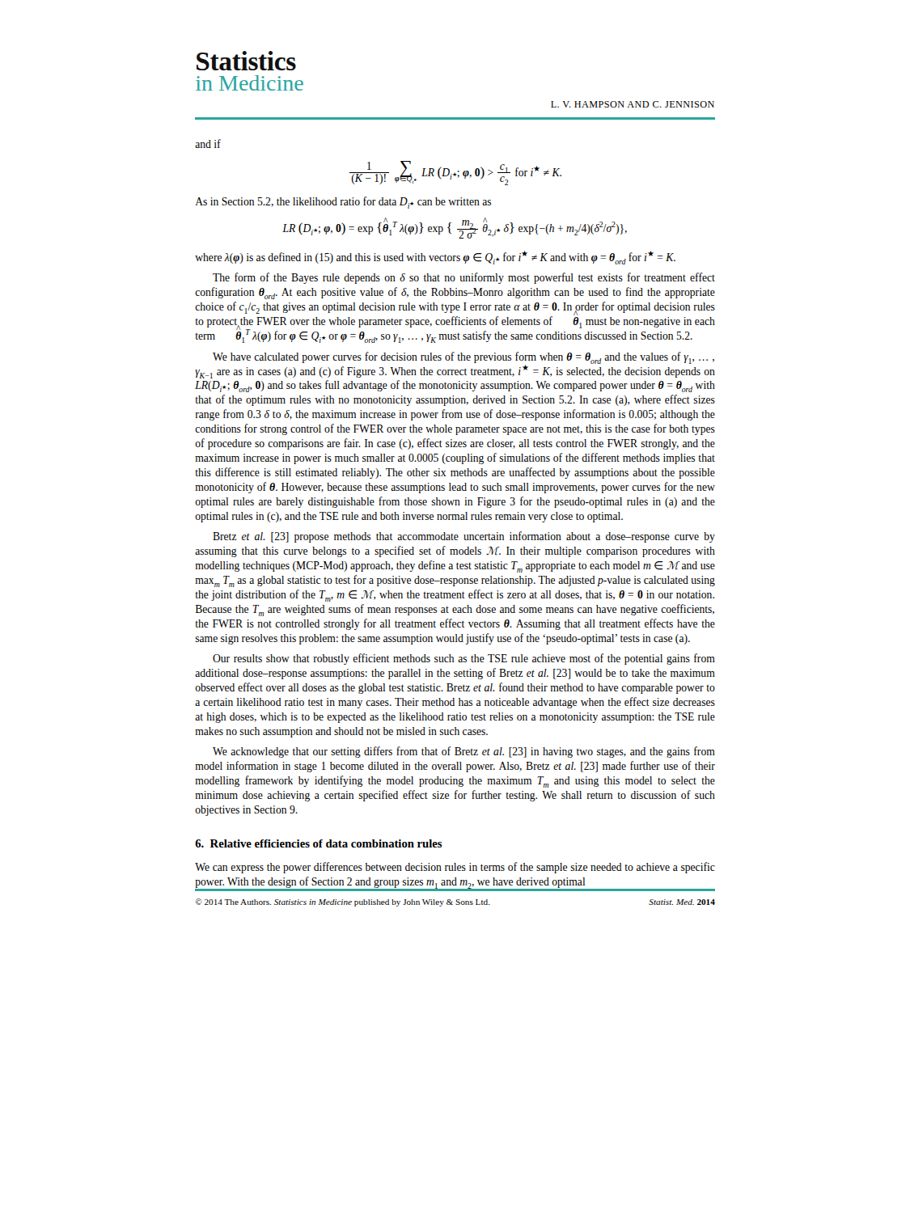Statistics in Medicine
L. V. HAMPSON AND C. JENNISON
and if
1(K − 1)! ∑φ∈Qi★ LR (Di★; φ, 0) > c1 c2 for i★ ≠ K.
As in Section 5.2, the likelihood ratio for data Di★ can be written as
LR (Di★; φ, 0) = exp {^θ1T λ(φ)} exp { m22 σ2 ^θ2,i★ δ} exp{−(h + m2/4)(δ2/σ2)},
where λ(φ) is as defined in (15) and this is used with vectors φ ∈ Qi★ for i★ ≠ K and with φ = θord for i★ = K.
The form of the Bayes rule depends on δ so that no uniformly most powerful test exists for treatment effect configuration θord. At each positive value of δ, the Robbins–Monro algorithm can be used to find the appropriate choice of c1/c2 that gives an optimal decision rule with type I error rate α at θ = 0. In order for optimal decision rules to protect the FWER over the whole parameter space, coefficients of elements of ^θ1 must be non-negative in each term ^θ1T λ(φ) for φ ∈ Qi★ or φ = θord, so γ1, … , γK must satisfy the same conditions discussed in Section 5.2.
We have calculated power curves for decision rules of the previous form when θ = θord and the values of γ1, … , γK−1 are as in cases (a) and (c) of Figure 3. When the correct treatment, i★ = K, is selected, the decision depends on LR(Di★; θord, 0) and so takes full advantage of the monotonicity assumption. We compared power under θ = θord with that of the optimum rules with no monotonicity assumption, derived in Section 5.2. In case (a), where effect sizes range from 0.3 δ to δ, the maximum increase in power from use of dose–response information is 0.005; although the conditions for strong control of the FWER over the whole parameter space are not met, this is the case for both types of procedure so comparisons are fair. In case (c), effect sizes are closer, all tests control the FWER strongly, and the maximum increase in power is much smaller at 0.0005 (coupling of simulations of the different methods implies that this difference is still estimated reliably). The other six methods are unaffected by assumptions about the possible monotonicity of θ. However, because these assumptions lead to such small improvements, power curves for the new optimal rules are barely distinguishable from those shown in Figure 3 for the pseudo-optimal rules in (a) and the optimal rules in (c), and the TSE rule and both inverse normal rules remain very close to optimal.
Bretz et al. [23] propose methods that accommodate uncertain information about a dose–response curve by assuming that this curve belongs to a specified set of models ℳ. In their multiple comparison procedures with modelling techniques (MCP-Mod) approach, they define a test statistic Tm appropriate to each model m ∈ ℳ and use maxm Tm as a global statistic to test for a positive dose–response relationship. The adjusted p-value is calculated using the joint distribution of the Tm, m ∈ ℳ, when the treatment effect is zero at all doses, that is, θ = 0 in our notation. Because the Tm are weighted sums of mean responses at each dose and some means can have negative coefficients, the FWER is not controlled strongly for all treatment effect vectors θ. Assuming that all treatment effects have the same sign resolves this problem: the same assumption would justify use of the ‘pseudo-optimal’ tests in case (a).
Our results show that robustly efficient methods such as the TSE rule achieve most of the potential gains from additional dose–response assumptions: the parallel in the setting of Bretz et al. [23] would be to take the maximum observed effect over all doses as the global test statistic. Bretz et al. found their method to have comparable power to a certain likelihood ratio test in many cases. Their method has a noticeable advantage when the effect size decreases at high doses, which is to be expected as the likelihood ratio test relies on a monotonicity assumption: the TSE rule makes no such assumption and should not be misled in such cases.
We acknowledge that our setting differs from that of Bretz et al. [23] in having two stages, and the gains from model information in stage 1 become diluted in the overall power. Also, Bretz et al. [23] made further use of their modelling framework by identifying the model producing the maximum Tm and using this model to select the minimum dose achieving a certain specified effect size for further testing. We shall return to discussion of such objectives in Section 9.
6. Relative efficiencies of data combination rules
We can express the power differences between decision rules in terms of the sample size needed to achieve a specific power. With the design of Section 2 and group sizes m1 and m2, we have derived optimal
© 2014 The Authors. Statistics in Medicine published by John Wiley & Sons Ltd.
Statist. Med. 2014